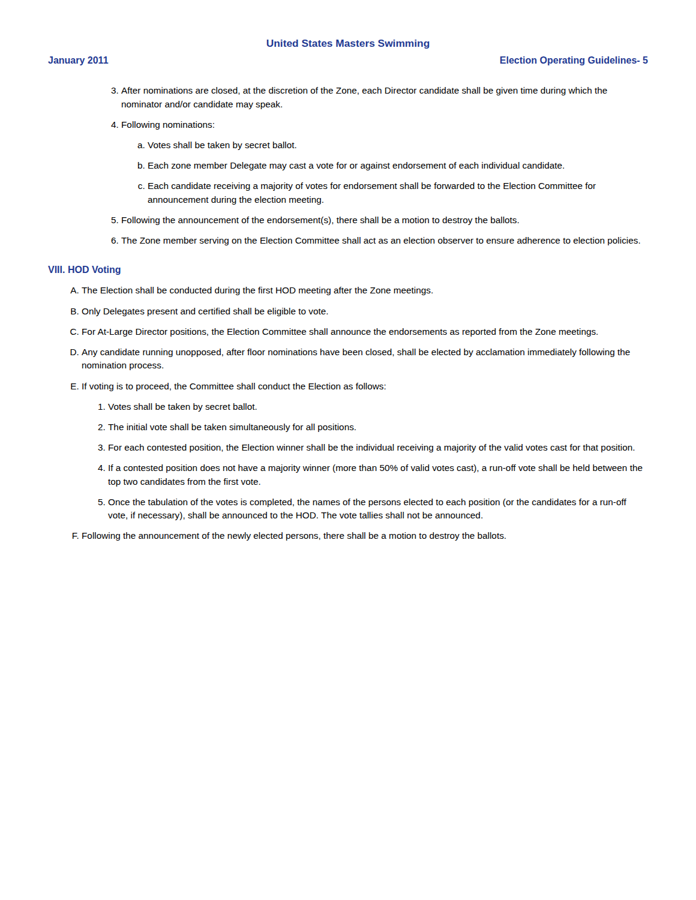United States Masters Swimming
January 2011 Election Operating Guidelines- 5
After nominations are closed, at the discretion of the Zone, each Director candidate shall be given time during which the nominator and/or candidate may speak.
Following nominations:
Votes shall be taken by secret ballot.
Each zone member Delegate may cast a vote for or against endorsement of each individual candidate.
Each candidate receiving a majority of votes for endorsement shall be forwarded to the Election Committee for announcement during the election meeting.
Following the announcement of the endorsement(s), there shall be a motion to destroy the ballots.
The Zone member serving on the Election Committee shall act as an election observer to ensure adherence to election policies.
VIII. HOD Voting
The Election shall be conducted during the first HOD meeting after the Zone meetings.
Only Delegates present and certified shall be eligible to vote.
For At-Large Director positions, the Election Committee shall announce the endorsements as reported from the Zone meetings.
Any candidate running unopposed, after floor nominations have been closed, shall be elected by acclamation immediately following the nomination process.
If voting is to proceed, the Committee shall conduct the Election as follows:
Votes shall be taken by secret ballot.
The initial vote shall be taken simultaneously for all positions.
For each contested position, the Election winner shall be the individual receiving a majority of the valid votes cast for that position.
If a contested position does not have a majority winner (more than 50% of valid votes cast), a run-off vote shall be held between the top two candidates from the first vote.
Once the tabulation of the votes is completed, the names of the persons elected to each position (or the candidates for a run-off vote, if necessary), shall be announced to the HOD. The vote tallies shall not be announced.
Following the announcement of the newly elected persons, there shall be a motion to destroy the ballots.